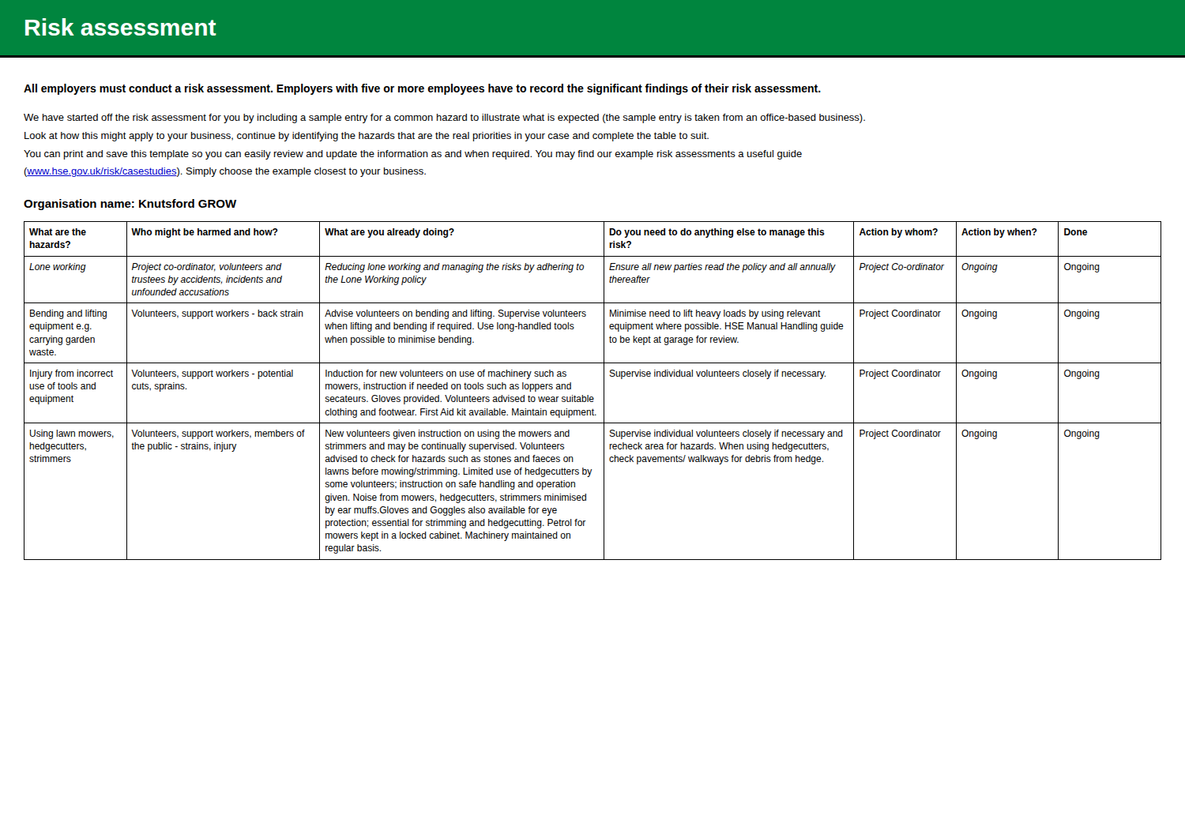Risk assessment
All employers must conduct a risk assessment. Employers with five or more employees have to record the significant findings of their risk assessment.
We have started off the risk assessment for you by including a sample entry for a common hazard to illustrate what is expected (the sample entry is taken from an office-based business).
Look at how this might apply to your business, continue by identifying the hazards that are the real priorities in your case and complete the table to suit.
You can print and save this template so you can easily review and update the information as and when required. You may find our example risk assessments a useful guide
(www.hse.gov.uk/risk/casestudies). Simply choose the example closest to your business.
Organisation name: Knutsford GROW
| What are the hazards? | Who might be harmed and how? | What are you already doing? | Do you need to do anything else to manage this risk? | Action by whom? | Action by when? | Done |
| --- | --- | --- | --- | --- | --- | --- |
| Lone working | Project co-ordinator, volunteers and trustees by accidents, incidents and unfounded accusations | Reducing lone working and managing the risks by adhering to the Lone Working policy | Ensure all new parties read the policy and all annually thereafter | Project Co-ordinator | Ongoing | Ongoing |
| Bending and lifting equipment e.g. carrying garden waste. | Volunteers, support workers - back strain | Advise volunteers on bending and lifting. Supervise volunteers when lifting and bending if required. Use long-handled tools when possible to minimise bending. | Minimise need to lift heavy loads by using relevant equipment where possible. HSE Manual Handling guide to be kept at garage for review. | Project Coordinator | Ongoing | Ongoing |
| Injury from incorrect use of tools and equipment | Volunteers, support workers - potential cuts, sprains. | Induction for new volunteers on use of machinery such as mowers, instruction if needed on tools such as loppers and secateurs. Gloves provided. Volunteers advised to wear suitable clothing and footwear. First Aid kit available. Maintain equipment. | Supervise individual volunteers closely if necessary. | Project Coordinator | Ongoing | Ongoing |
| Using lawn mowers, hedgecutters, strimmers | Volunteers, support workers, members of the public - strains, injury | New volunteers given instruction on using the mowers and strimmers and may be continually supervised. Volunteers advised to check for hazards such as stones and faeces on lawns before mowing/strimming. Limited use of hedgecutters by some volunteers; instruction on safe handling and operation given. Noise from mowers, hedgecutters, strimmers minimised by ear muffs.Gloves and Goggles also available for eye protection; essential for strimming and hedgecutting. Petrol for mowers kept in a locked cabinet. Machinery maintained on regular basis. | Supervise individual volunteers closely if necessary and recheck area for hazards. When using hedgecutters, check pavements/ walkways for debris from hedge. | Project Coordinator | Ongoing | Ongoing |